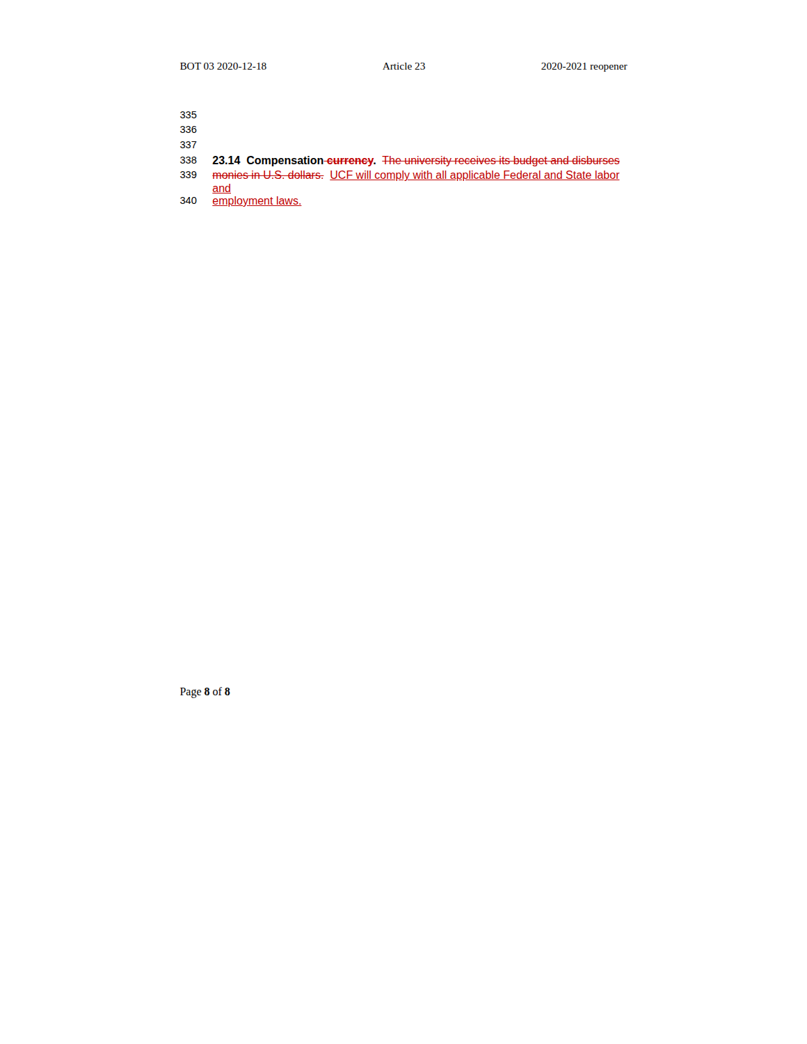BOT 03 2020-12-18
Article 23
2020-2021 reopener
335
336
337
338
23.14 Compensation currency. The university receives its budget and disburses
339
monies in U.S. dollars. UCF will comply with all applicable Federal and State labor and
340
employment laws.
Page 8 of 8